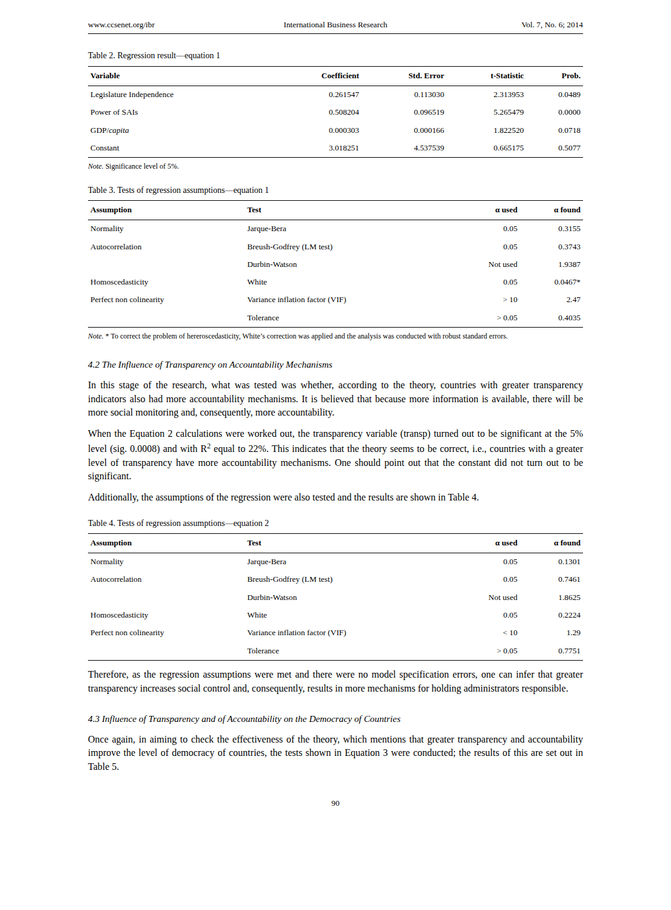www.ccsenet.org/ibr International Business Research Vol. 7, No. 6; 2014
Table 2. Regression result—equation 1
| Variable | Coefficient | Std. Error | t-Statistic | Prob. |
| --- | --- | --- | --- | --- |
| Legislature Independence | 0.261547 | 0.113030 | 2.313953 | 0.0489 |
| Power of SAIs | 0.508204 | 0.096519 | 5.265479 | 0.0000 |
| GDP/ capita | 0.000303 | 0.000166 | 1.822520 | 0.0718 |
| Constant | 3.018251 | 4.537539 | 0.665175 | 0.5077 |
Note. Significance level of 5%.
Table 3. Tests of regression assumptions—equation 1
| Assumption | Test | α used | α found |
| --- | --- | --- | --- |
| Normality | Jarque-Bera | 0.05 | 0.3155 |
| Autocorrelation | Breush-Godfrey (LM test) | 0.05 | 0.3743 |
| | Durbin-Watson | Not used | 1.9387 |
| Homoscedasticity | White | 0.05 | 0.0467* |
| Perfect non colinearity | Variance inflation factor (VIF) | > 10 | 2.47 |
| | Tolerance | > 0.05 | 0.4035 |
Note. * To correct the problem of hereroscedasticity, White’s correction was applied and the analysis was conducted with robust standard errors.
4.2 The Influence of Transparency on Accountability Mechanisms
In this stage of the research, what was tested was whether, according to the theory, countries with greater transparency indicators also had more accountability mechanisms. It is believed that because more information is available, there will be more social monitoring and, consequently, more accountability.
When the Equation 2 calculations were worked out, the transparency variable (transp) turned out to be significant at the 5% level (sig. 0.0008) and with R2 equal to 22%. This indicates that the theory seems to be correct, i.e., countries with a greater level of transparency have more accountability mechanisms. One should point out that the constant did not turn out to be significant.
Additionally, the assumptions of the regression were also tested and the results are shown in Table 4.
Table 4. Tests of regression assumptions—equation 2
| Assumption | Test | α used | α found |
| --- | --- | --- | --- |
| Normality | Jarque-Bera | 0.05 | 0.1301 |
| Autocorrelation | Breush-Godfrey (LM test) | 0.05 | 0.7461 |
| | Durbin-Watson | Not used | 1.8625 |
| Homoscedasticity | White | 0.05 | 0.2224 |
| Perfect non colinearity | Variance inflation factor (VIF) | < 10 | 1.29 |
| | Tolerance | > 0.05 | 0.7751 |
Therefore, as the regression assumptions were met and there were no model specification errors, one can infer that greater transparency increases social control and, consequently, results in more mechanisms for holding administrators responsible.
4.3 Influence of Transparency and of Accountability on the Democracy of Countries
Once again, in aiming to check the effectiveness of the theory, which mentions that greater transparency and accountability improve the level of democracy of countries, the tests shown in Equation 3 were conducted; the results of this are set out in Table 5.
90